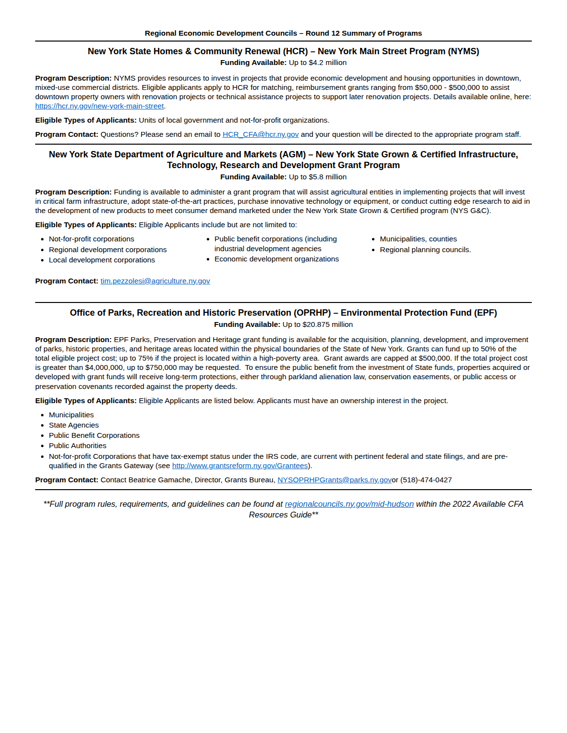Regional Economic Development Councils – Round 12 Summary of Programs
New York State Homes & Community Renewal (HCR) – New York Main Street Program (NYMS)
Funding Available: Up to $4.2 million
Program Description: NYMS provides resources to invest in projects that provide economic development and housing opportunities in downtown, mixed-use commercial districts. Eligible applicants apply to HCR for matching, reimbursement grants ranging from $50,000 - $500,000 to assist downtown property owners with renovation projects or technical assistance projects to support later renovation projects. Details available online, here: https://hcr.ny.gov/new-york-main-street.
Eligible Types of Applicants: Units of local government and not-for-profit organizations.
Program Contact: Questions? Please send an email to HCR_CFA@hcr.ny.gov and your question will be directed to the appropriate program staff.
New York State Department of Agriculture and Markets (AGM) – New York State Grown & Certified Infrastructure, Technology, Research and Development Grant Program
Funding Available: Up to $5.8 million
Program Description: Funding is available to administer a grant program that will assist agricultural entities in implementing projects that will invest in critical farm infrastructure, adopt state-of-the-art practices, purchase innovative technology or equipment, or conduct cutting edge research to aid in the development of new products to meet consumer demand marketed under the New York State Grown & Certified program (NYS G&C).
Eligible Types of Applicants: Eligible Applicants include but are not limited to:
Not-for-profit corporations
Regional development corporations
Local development corporations
Public benefit corporations (including industrial development agencies
Economic development organizations
Municipalities, counties
Regional planning councils.
Program Contact: tim.pezzolesi@agriculture.ny.gov
Office of Parks, Recreation and Historic Preservation (OPRHP) – Environmental Protection Fund (EPF)
Funding Available: Up to $20.875 million
Program Description: EPF Parks, Preservation and Heritage grant funding is available for the acquisition, planning, development, and improvement of parks, historic properties, and heritage areas located within the physical boundaries of the State of New York. Grants can fund up to 50% of the total eligible project cost; up to 75% if the project is located within a high-poverty area. Grant awards are capped at $500,000. If the total project cost is greater than $4,000,000, up to $750,000 may be requested. To ensure the public benefit from the investment of State funds, properties acquired or developed with grant funds will receive long-term protections, either through parkland alienation law, conservation easements, or public access or preservation covenants recorded against the property deeds.
Eligible Types of Applicants: Eligible Applicants are listed below. Applicants must have an ownership interest in the project.
Municipalities
State Agencies
Public Benefit Corporations
Public Authorities
Not-for-profit Corporations that have tax-exempt status under the IRS code, are current with pertinent federal and state filings, and are pre-qualified in the Grants Gateway (see http://www.grantsreform.ny.gov/Grantees).
Program Contact: Contact Beatrice Gamache, Director, Grants Bureau, NYSOPRHPGrants@parks.ny.govor (518)-474-0427
**Full program rules, requirements, and guidelines can be found at regionalcouncils.ny.gov/mid-hudson within the 2022 Available CFA Resources Guide**